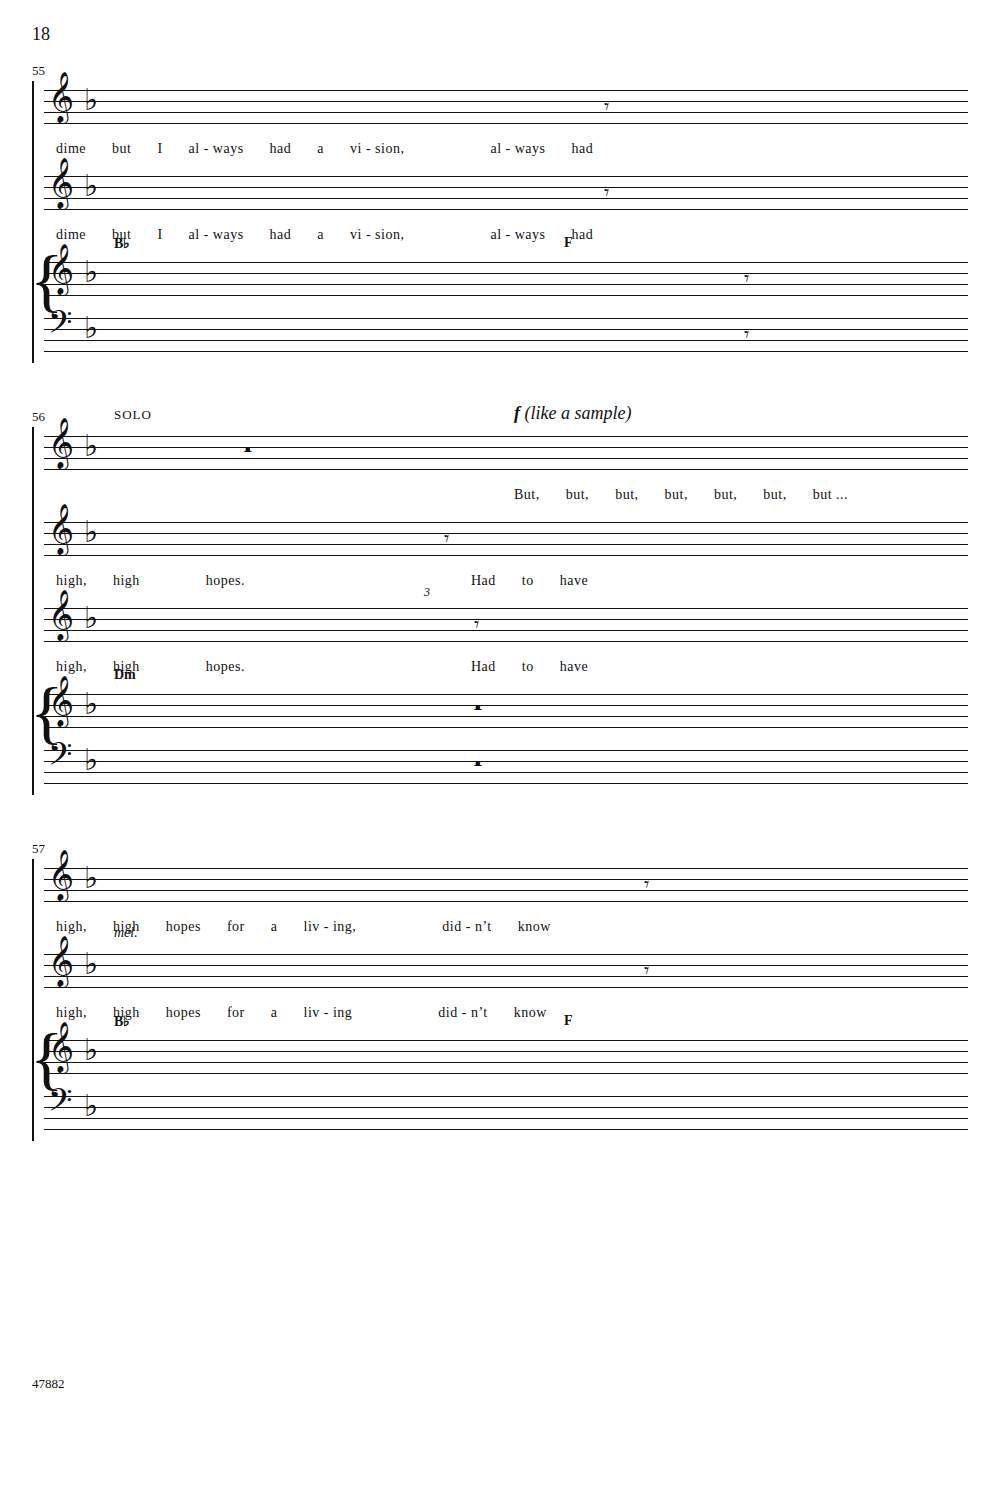18
55
𝄞 ♭ 𝄾
dime but Ial - ways had avi - sion, al - ways had
𝄞 ♭ 𝄾
dime but Ial - ways had avi - sion, al - ways had
{
𝄞 ♭ B♭ F 𝄾
𝄢 ♭ 𝄾
56
𝄞 ♭ SOLO f (like a sample) 𝄺
But, but, but, but, but, but, but ...
𝄞 ♭ 𝄾
high, high hopes. Had to have
𝄞 ♭ 3 𝄾
high, high hopes. Had to have
{
𝄞 ♭ Dm 𝄺
𝄢 ♭ 𝄺
57
𝄞 ♭ 𝄾
high, high hopes for aliv - ing, did - n’t know
𝄞 ♭ mel. 𝄾
high, high hopes for aliv - ing did - n’t know
{
𝄞 ♭ B♭ F
𝄢 ♭
47882